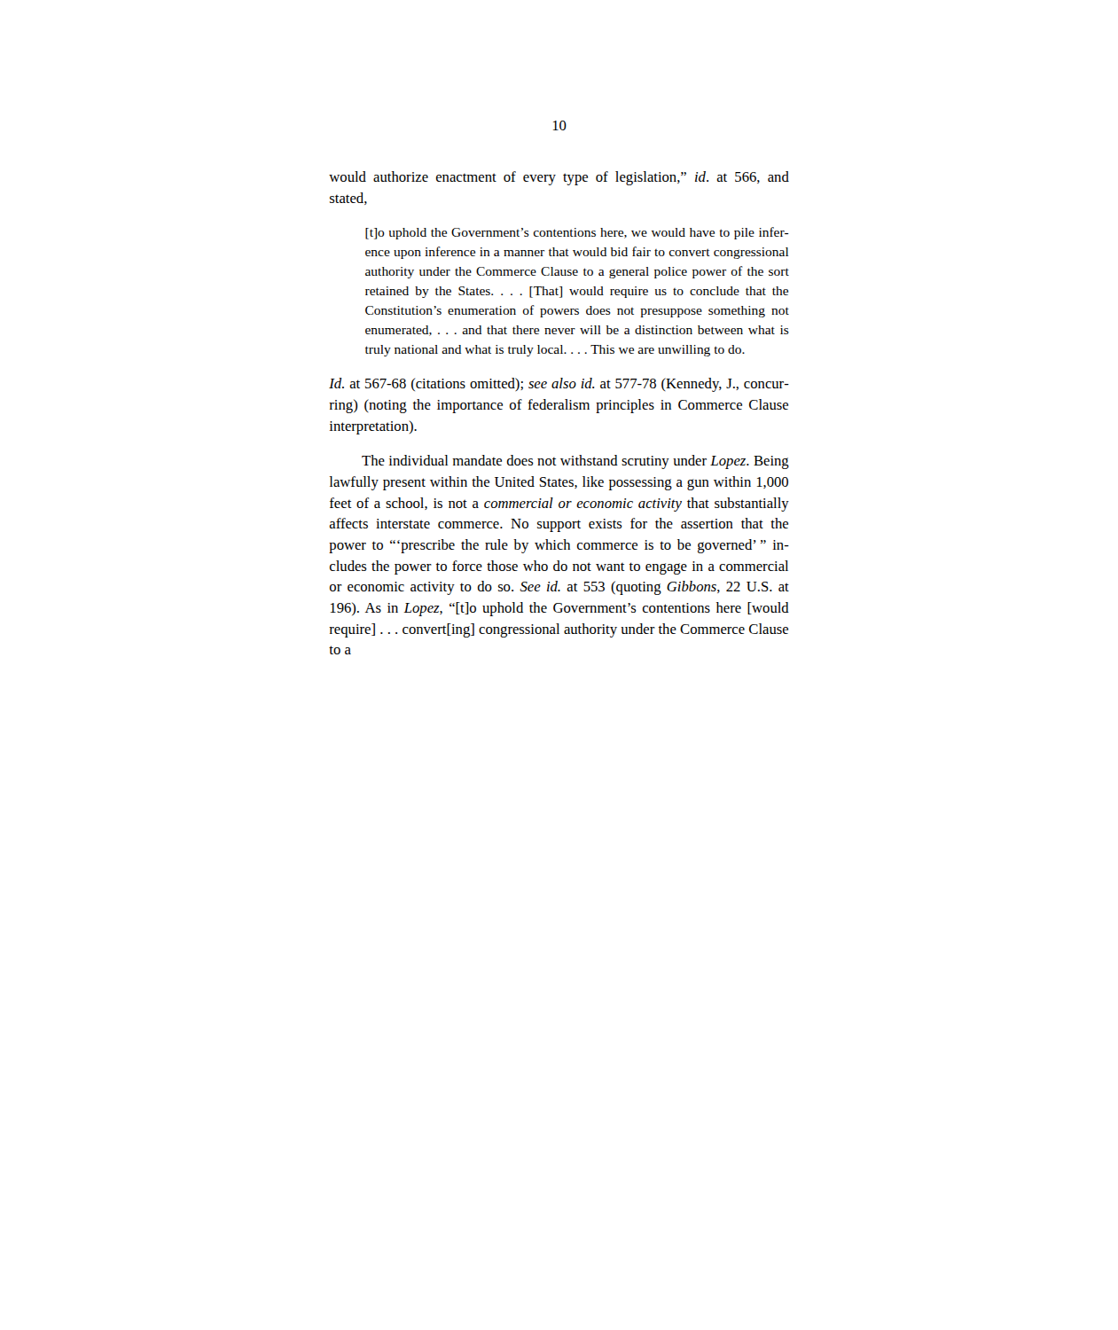10
would authorize enactment of every type of legislation,” id. at 566, and stated,
[t]o uphold the Government’s contentions here, we would have to pile inference upon inference in a manner that would bid fair to convert congressional authority under the Commerce Clause to a general police power of the sort retained by the States. . . . [That] would require us to conclude that the Constitution’s enumeration of powers does not presuppose something not enumerated, . . . and that there never will be a distinction between what is truly national and what is truly local. . . . This we are unwilling to do.
Id. at 567-68 (citations omitted); see also id. at 577-78 (Kennedy, J., concurring) (noting the importance of federalism principles in Commerce Clause interpretation).
The individual mandate does not withstand scrutiny under Lopez. Being lawfully present within the United States, like possessing a gun within 1,000 feet of a school, is not a commercial or economic activity that substantially affects interstate commerce. No support exists for the assertion that the power to “‘prescribe the rule by which commerce is to be governed’ ” includes the power to force those who do not want to engage in a commercial or economic activity to do so. See id. at 553 (quoting Gibbons, 22 U.S. at 196). As in Lopez, “[t]o uphold the Government’s contentions here [would require] . . . convert[ing] congressional authority under the Commerce Clause to a